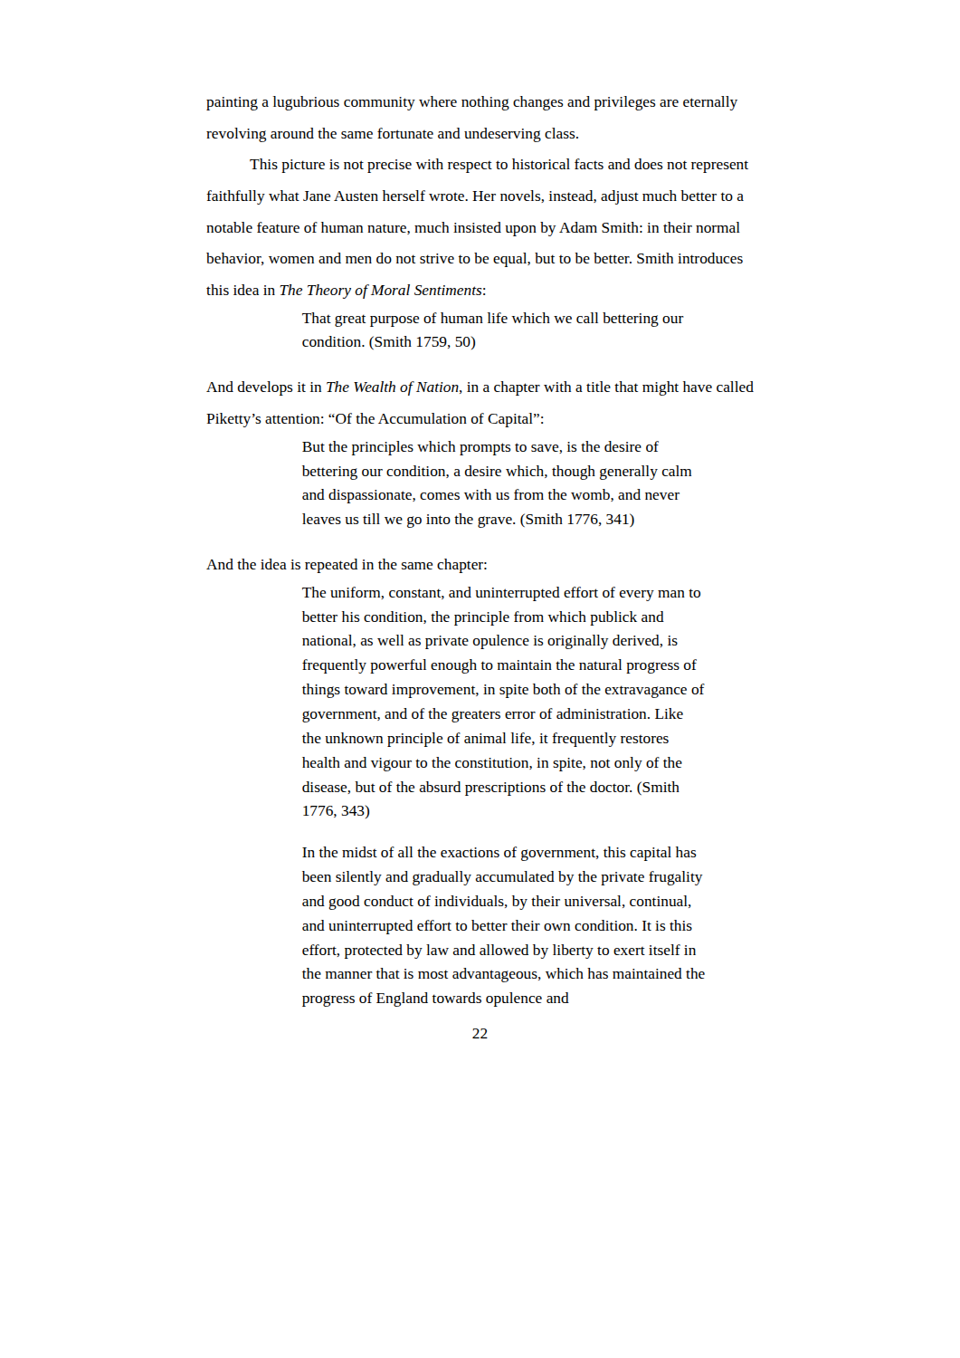painting a lugubrious community where nothing changes and privileges are eternally revolving around the same fortunate and undeserving class.
This picture is not precise with respect to historical facts and does not represent faithfully what Jane Austen herself wrote. Her novels, instead, adjust much better to a notable feature of human nature, much insisted upon by Adam Smith: in their normal behavior, women and men do not strive to be equal, but to be better. Smith introduces this idea in The Theory of Moral Sentiments:
That great purpose of human life which we call bettering our condition. (Smith 1759, 50)
And develops it in The Wealth of Nation, in a chapter with a title that might have called Piketty’s attention: “Of the Accumulation of Capital”:
But the principles which prompts to save, is the desire of bettering our condition, a desire which, though generally calm and dispassionate, comes with us from the womb, and never leaves us till we go into the grave. (Smith 1776, 341)
And the idea is repeated in the same chapter:
The uniform, constant, and uninterrupted effort of every man to better his condition, the principle from which publick and national, as well as private opulence is originally derived, is frequently powerful enough to maintain the natural progress of things toward improvement, in spite both of the extravagance of government, and of the greaters error of administration. Like the unknown principle of animal life, it frequently restores health and vigour to the constitution, in spite, not only of the disease, but of the absurd prescriptions of the doctor. (Smith 1776, 343)
In the midst of all the exactions of government, this capital has been silently and gradually accumulated by the private frugality and good conduct of individuals, by their universal, continual, and uninterrupted effort to better their own condition. It is this effort, protected by law and allowed by liberty to exert itself in the manner that is most advantageous, which has maintained the progress of England towards opulence and
22